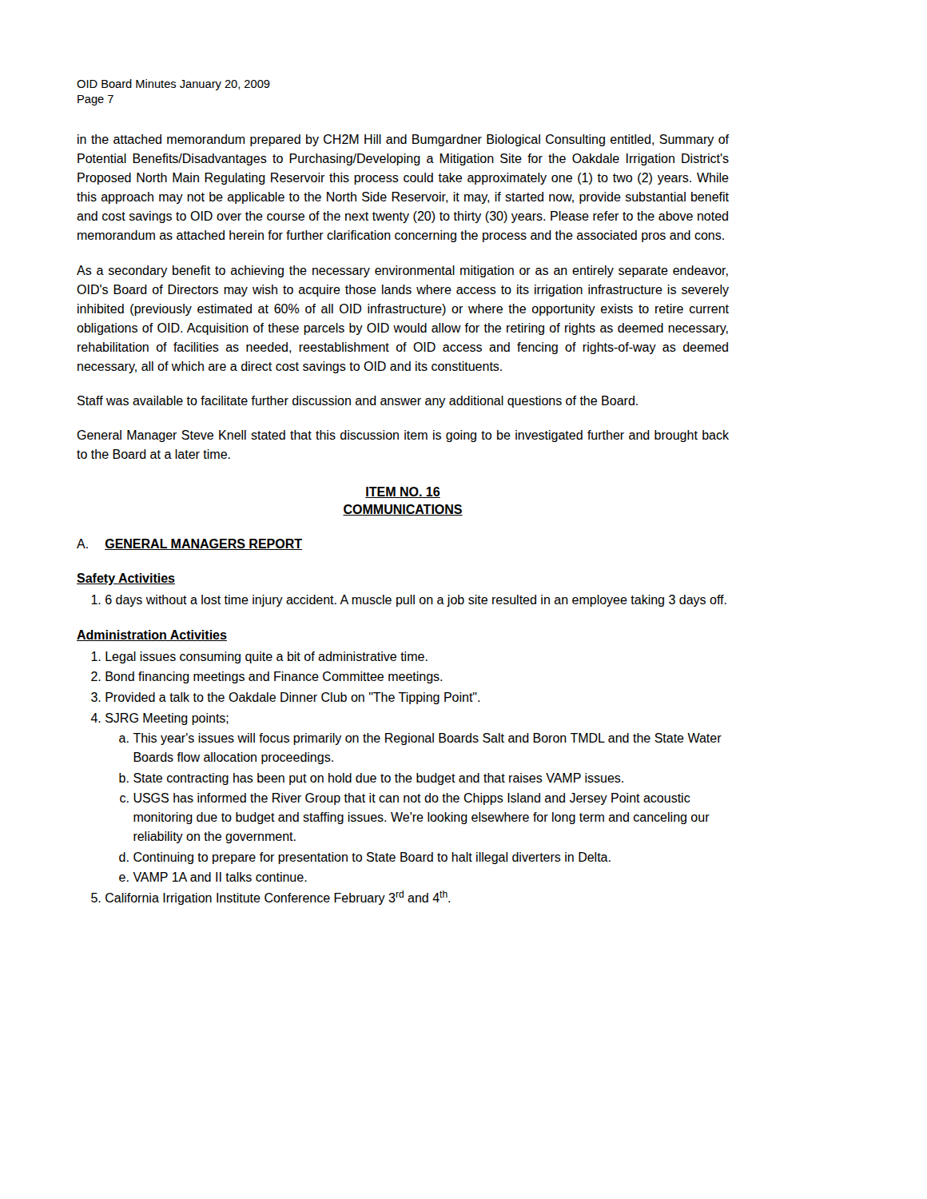OID Board Minutes January 20, 2009
Page 7
in the attached memorandum prepared by CH2M Hill and Bumgardner Biological Consulting entitled, Summary of Potential Benefits/Disadvantages to Purchasing/Developing a Mitigation Site for the Oakdale Irrigation District's Proposed North Main Regulating Reservoir this process could take approximately one (1) to two (2) years. While this approach may not be applicable to the North Side Reservoir, it may, if started now, provide substantial benefit and cost savings to OID over the course of the next twenty (20) to thirty (30) years. Please refer to the above noted memorandum as attached herein for further clarification concerning the process and the associated pros and cons.
As a secondary benefit to achieving the necessary environmental mitigation or as an entirely separate endeavor, OID's Board of Directors may wish to acquire those lands where access to its irrigation infrastructure is severely inhibited (previously estimated at 60% of all OID infrastructure) or where the opportunity exists to retire current obligations of OID. Acquisition of these parcels by OID would allow for the retiring of rights as deemed necessary, rehabilitation of facilities as needed, reestablishment of OID access and fencing of rights-of-way as deemed necessary, all of which are a direct cost savings to OID and its constituents.
Staff was available to facilitate further discussion and answer any additional questions of the Board.
General Manager Steve Knell stated that this discussion item is going to be investigated further and brought back to the Board at a later time.
ITEM NO. 16 COMMUNICATIONS
A. GENERAL MANAGERS REPORT
Safety Activities
6 days without a lost time injury accident. A muscle pull on a job site resulted in an employee taking 3 days off.
Administration Activities
Legal issues consuming quite a bit of administrative time.
Bond financing meetings and Finance Committee meetings.
Provided a talk to the Oakdale Dinner Club on "The Tipping Point".
SJRG Meeting points;
This year's issues will focus primarily on the Regional Boards Salt and Boron TMDL and the State Water Boards flow allocation proceedings.
State contracting has been put on hold due to the budget and that raises VAMP issues.
USGS has informed the River Group that it can not do the Chipps Island and Jersey Point acoustic monitoring due to budget and staffing issues. We're looking elsewhere for long term and canceling our reliability on the government.
Continuing to prepare for presentation to State Board to halt illegal diverters in Delta.
VAMP 1A and II talks continue.
California Irrigation Institute Conference February 3rd and 4th.